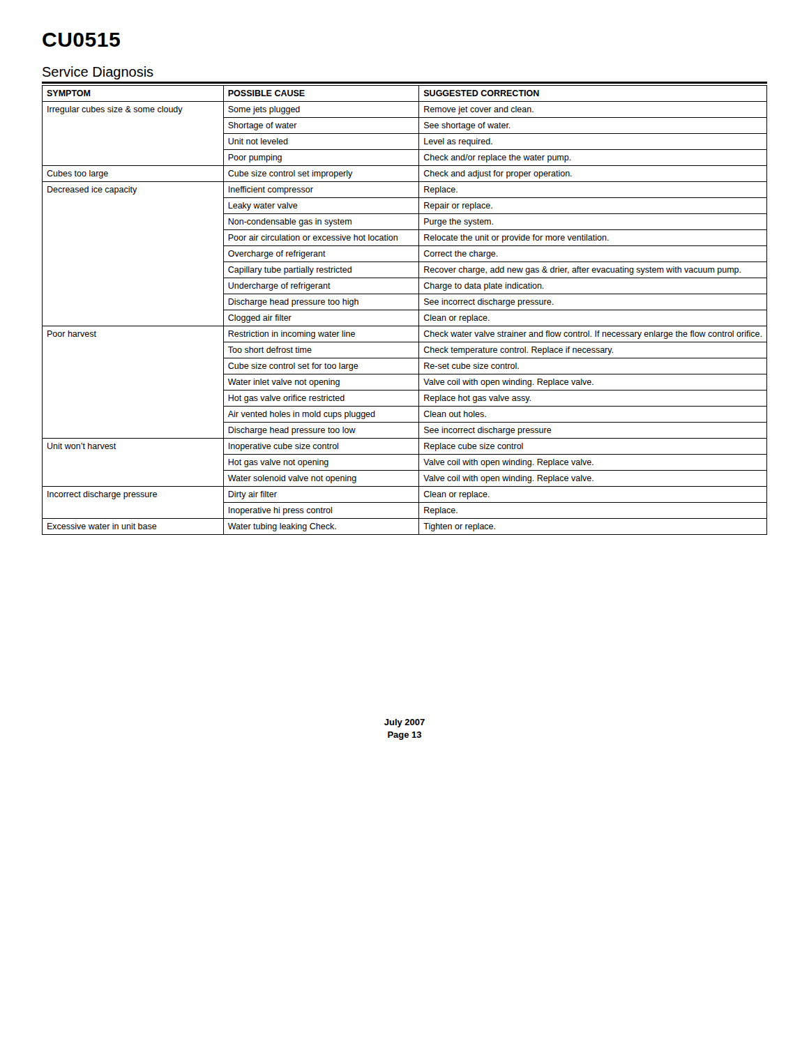CU0515
Service Diagnosis
| SYMPTOM | POSSIBLE CAUSE | SUGGESTED CORRECTION |
| --- | --- | --- |
| Irregular cubes size & some cloudy | Some jets plugged | Remove jet cover and clean. |
| Shortage of water | See shortage of water. |
| Unit not leveled | Level as required. |
| Poor pumping | Check and/or replace the water pump. |
| Cubes too large | Cube size control set improperly | Check and adjust for proper operation. |
| Decreased ice capacity | Inefficient compressor | Replace. |
| Leaky water valve | Repair or replace. |
| Non-condensable gas in system | Purge the system. |
| Poor air circulation or excessive hot location | Relocate the unit or provide for more ventilation. |
| Overcharge of refrigerant | Correct the charge. |
| Capillary tube partially restricted | Recover charge, add new gas & drier, after evacuating system with vacuum pump. |
| Undercharge of refrigerant | Charge to data plate indication. |
| Discharge head pressure too high | See incorrect discharge pressure. |
| Clogged air filter | Clean or replace. |
| Poor harvest | Restriction in incoming water line | Check water valve strainer and flow control. If necessary enlarge the flow control orifice. |
| Too short defrost time | Check temperature control. Replace if necessary. |
| Cube size control set for too large | Re-set cube size control. |
| Water inlet valve not opening | Valve coil with open winding. Replace valve. |
| Hot gas valve orifice restricted | Replace hot gas valve assy. |
| Air vented holes in mold cups plugged | Clean out holes. |
| Discharge head pressure too low | See incorrect discharge pressure |
| Unit won’t harvest | Inoperative cube size control | Replace cube size control |
| Hot gas valve not opening | Valve coil with open winding. Replace valve. |
| Water solenoid valve not opening | Valve coil with open winding. Replace valve. |
| Incorrect discharge pressure | Dirty air filter | Clean or replace. |
| Inoperative hi press control | Replace. |
| Excessive water in unit base | Water tubing leaking Check. | Tighten or replace. |
July 2007
Page 13